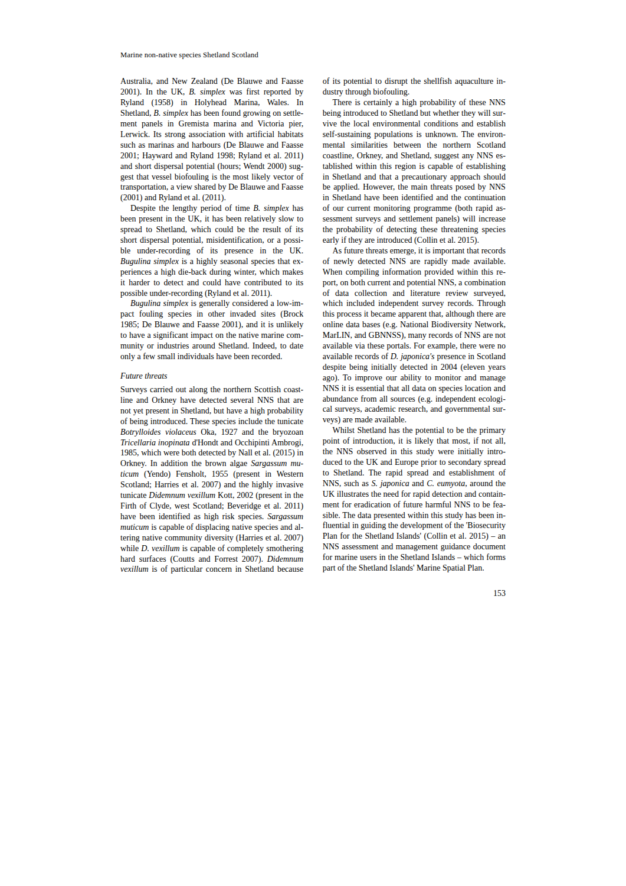Marine non-native species Shetland Scotland
Australia, and New Zealand (De Blauwe and Faasse 2001). In the UK, B. simplex was first reported by Ryland (1958) in Holyhead Marina, Wales. In Shetland, B. simplex has been found growing on settlement panels in Gremista marina and Victoria pier, Lerwick. Its strong association with artificial habitats such as marinas and harbours (De Blauwe and Faasse 2001; Hayward and Ryland 1998; Ryland et al. 2011) and short dispersal potential (hours; Wendt 2000) suggest that vessel biofouling is the most likely vector of transportation, a view shared by De Blauwe and Faasse (2001) and Ryland et al. (2011).
Despite the lengthy period of time B. simplex has been present in the UK, it has been relatively slow to spread to Shetland, which could be the result of its short dispersal potential, misidentification, or a possible under-recording of its presence in the UK. Bugulina simplex is a highly seasonal species that experiences a high die-back during winter, which makes it harder to detect and could have contributed to its possible under-recording (Ryland et al. 2011).
Bugulina simplex is generally considered a low-impact fouling species in other invaded sites (Brock 1985; De Blauwe and Faasse 2001), and it is unlikely to have a significant impact on the native marine community or industries around Shetland. Indeed, to date only a few small individuals have been recorded.
Future threats
Surveys carried out along the northern Scottish coastline and Orkney have detected several NNS that are not yet present in Shetland, but have a high probability of being introduced. These species include the tunicate Botrylloides violaceus Oka, 1927 and the bryozoan Tricellaria inopinata d'Hondt and Occhipinti Ambrogi, 1985, which were both detected by Nall et al. (2015) in Orkney. In addition the brown algae Sargassum muticum (Yendo) Fensholt, 1955 (present in Western Scotland; Harries et al. 2007) and the highly invasive tunicate Didemnum vexillum Kott, 2002 (present in the Firth of Clyde, west Scotland; Beveridge et al. 2011) have been identified as high risk species. Sargassum muticum is capable of displacing native species and altering native community diversity (Harries et al. 2007) while D. vexillum is capable of completely smothering hard surfaces (Coutts and Forrest 2007). Didemnum vexillum is of particular concern in Shetland because of its potential to disrupt the shellfish aquaculture industry through biofouling.
There is certainly a high probability of these NNS being introduced to Shetland but whether they will survive the local environmental conditions and establish self-sustaining populations is unknown. The environmental similarities between the northern Scotland coastline, Orkney, and Shetland, suggest any NNS established within this region is capable of establishing in Shetland and that a precautionary approach should be applied. However, the main threats posed by NNS in Shetland have been identified and the continuation of our current monitoring programme (both rapid assessment surveys and settlement panels) will increase the probability of detecting these threatening species early if they are introduced (Collin et al. 2015).
As future threats emerge, it is important that records of newly detected NNS are rapidly made available. When compiling information provided within this report, on both current and potential NNS, a combination of data collection and literature review surveyed, which included independent survey records. Through this process it became apparent that, although there are online data bases (e.g. National Biodiversity Network, MarLIN, and GBNNSS), many records of NNS are not available via these portals. For example, there were no available records of D. japonica's presence in Scotland despite being initially detected in 2004 (eleven years ago). To improve our ability to monitor and manage NNS it is essential that all data on species location and abundance from all sources (e.g. independent ecological surveys, academic research, and governmental surveys) are made available.
Whilst Shetland has the potential to be the primary point of introduction, it is likely that most, if not all, the NNS observed in this study were initially introduced to the UK and Europe prior to secondary spread to Shetland. The rapid spread and establishment of NNS, such as S. japonica and C. eumyota, around the UK illustrates the need for rapid detection and containment for eradication of future harmful NNS to be feasible. The data presented within this study has been influential in guiding the development of the 'Biosecurity Plan for the Shetland Islands' (Collin et al. 2015) – an NNS assessment and management guidance document for marine users in the Shetland Islands – which forms part of the Shetland Islands' Marine Spatial Plan.
153